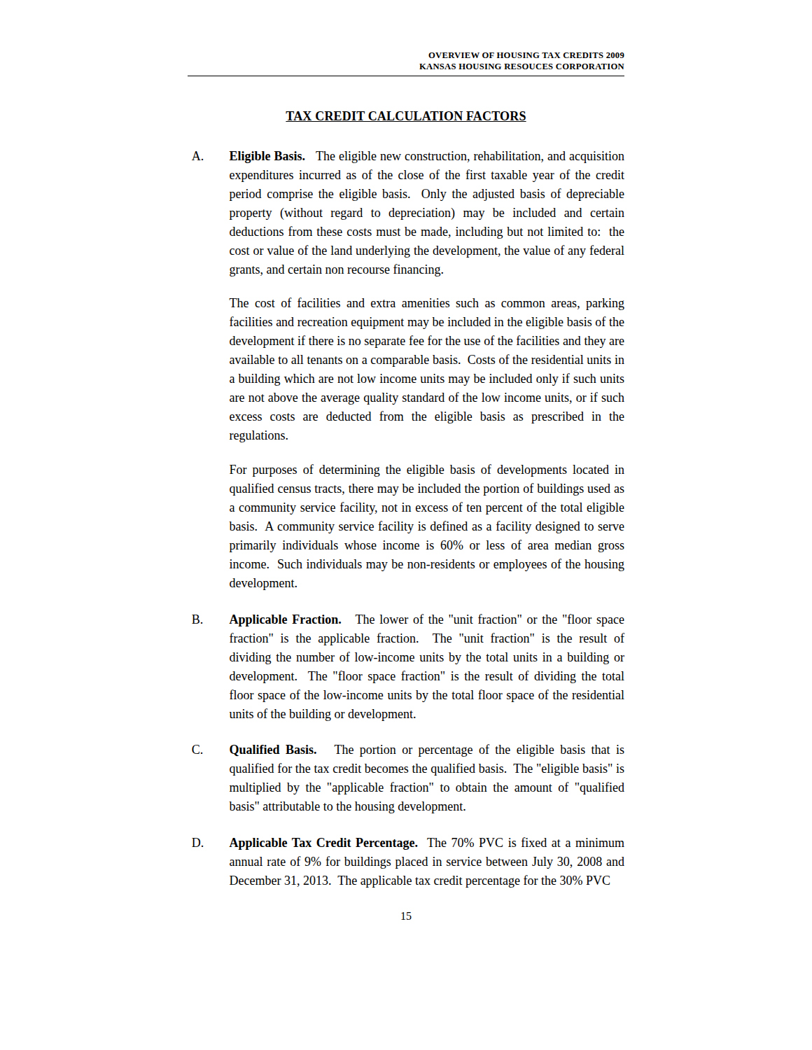OVERVIEW OF HOUSING TAX CREDITS 2009 KANSAS HOUSING RESOUCES CORPORATION
TAX CREDIT CALCULATION FACTORS
A.
Eligible Basis. The eligible new construction, rehabilitation, and acquisition expenditures incurred as of the close of the first taxable year of the credit period comprise the eligible basis. Only the adjusted basis of depreciable property (without regard to depreciation) may be included and certain deductions from these costs must be made, including but not limited to: the cost or value of the land underlying the development, the value of any federal grants, and certain non recourse financing.
The cost of facilities and extra amenities such as common areas, parking facilities and recreation equipment may be included in the eligible basis of the development if there is no separate fee for the use of the facilities and they are available to all tenants on a comparable basis. Costs of the residential units in a building which are not low income units may be included only if such units are not above the average quality standard of the low income units, or if such excess costs are deducted from the eligible basis as prescribed in the regulations.
For purposes of determining the eligible basis of developments located in qualified census tracts, there may be included the portion of buildings used as a community service facility, not in excess of ten percent of the total eligible basis. A community service facility is defined as a facility designed to serve primarily individuals whose income is 60% or less of area median gross income. Such individuals may be non-residents or employees of the housing development.
B.
Applicable Fraction. The lower of the "unit fraction" or the "floor space fraction" is the applicable fraction. The "unit fraction" is the result of dividing the number of low-income units by the total units in a building or development. The "floor space fraction" is the result of dividing the total floor space of the low-income units by the total floor space of the residential units of the building or development.
C.
Qualified Basis. The portion or percentage of the eligible basis that is qualified for the tax credit becomes the qualified basis. The "eligible basis" is multiplied by the "applicable fraction" to obtain the amount of "qualified basis" attributable to the housing development.
D.
Applicable Tax Credit Percentage. The 70% PVC is fixed at a minimum annual rate of 9% for buildings placed in service between July 30, 2008 and December 31, 2013. The applicable tax credit percentage for the 30% PVC
15